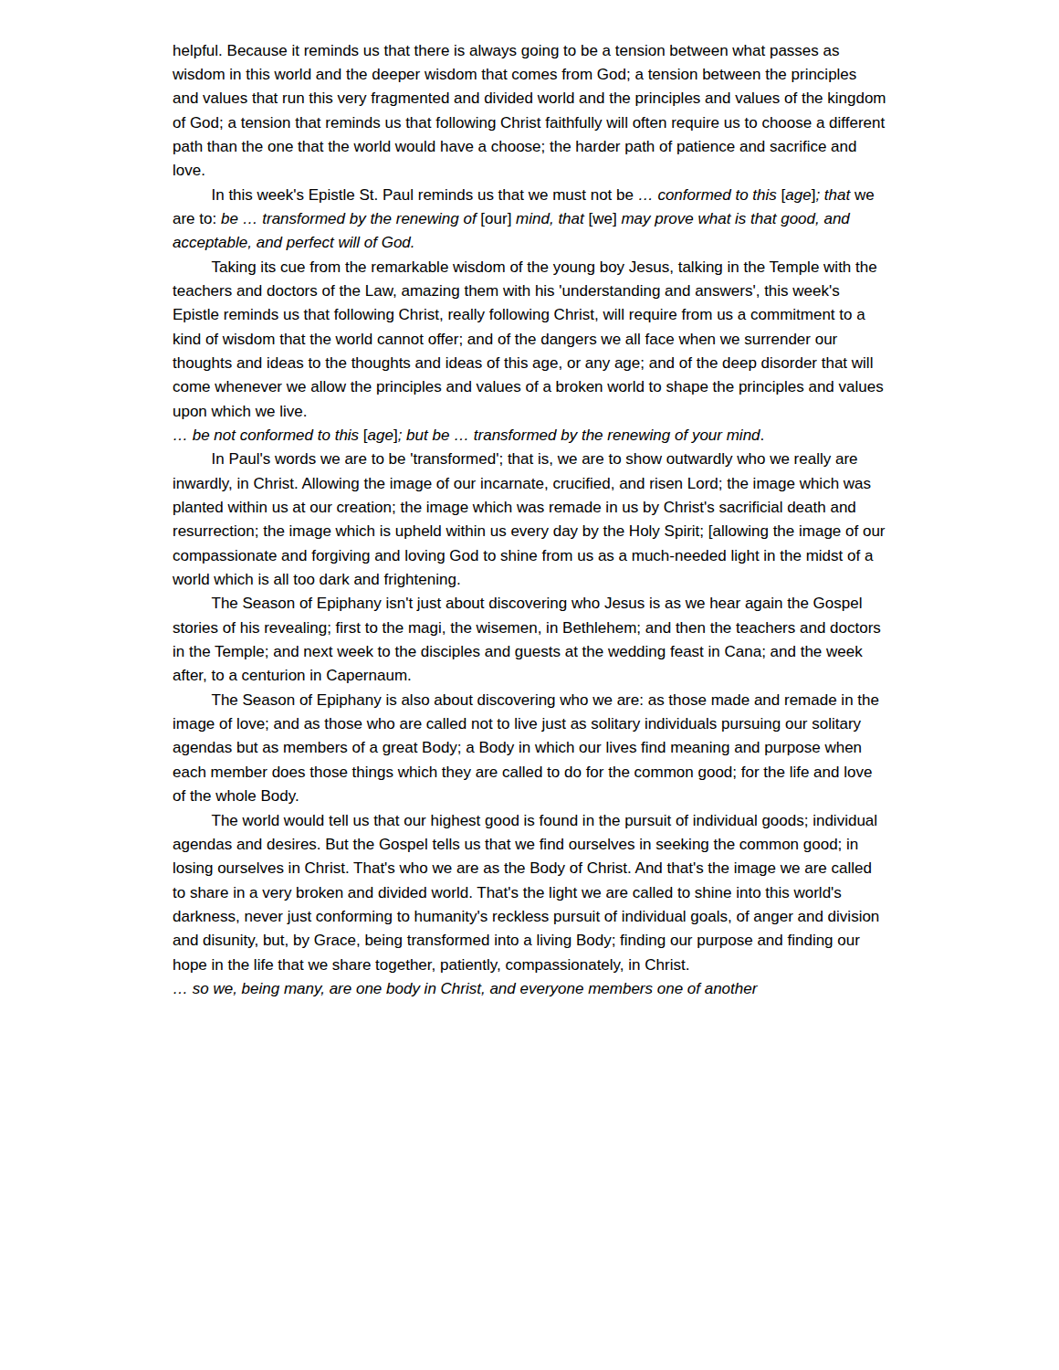helpful. Because it reminds us that there is always going to be a tension between what passes as wisdom in this world and the deeper wisdom that comes from God; a tension between the principles and values that run this very fragmented and divided world and the principles and values of the kingdom of God; a tension that reminds us that following Christ faithfully will often require us to choose a different path than the one that the world would have a choose; the harder path of patience and sacrifice and love.
In this week's Epistle St. Paul reminds us that we must not be … conformed to this [age]; that we are to: be … transformed by the renewing of [our] mind, that [we] may prove what is that good, and acceptable, and perfect will of God.
Taking its cue from the remarkable wisdom of the young boy Jesus, talking in the Temple with the teachers and doctors of the Law, amazing them with his 'understanding and answers', this week's Epistle reminds us that following Christ, really following Christ, will require from us a commitment to a kind of wisdom that the world cannot offer; and of the dangers we all face when we surrender our thoughts and ideas to the thoughts and ideas of this age, or any age; and of the deep disorder that will come whenever we allow the principles and values of a broken world to shape the principles and values upon which we live.
… be not conformed to this [age]; but be … transformed by the renewing of your mind.
In Paul's words we are to be 'transformed'; that is, we are to show outwardly who we really are inwardly, in Christ. Allowing the image of our incarnate, crucified, and risen Lord; the image which was planted within us at our creation; the image which was remade in us by Christ's sacrificial death and resurrection; the image which is upheld within us every day by the Holy Spirit; [allowing the image of our compassionate and forgiving and loving God to shine from us as a much-needed light in the midst of a world which is all too dark and frightening.
The Season of Epiphany isn't just about discovering who Jesus is as we hear again the Gospel stories of his revealing; first to the magi, the wisemen, in Bethlehem; and then the teachers and doctors in the Temple; and next week to the disciples and guests at the wedding feast in Cana; and the week after, to a centurion in Capernaum.
The Season of Epiphany is also about discovering who we are: as those made and remade in the image of love; and as those who are called not to live just as solitary individuals pursuing our solitary agendas but as members of a great Body; a Body in which our lives find meaning and purpose when each member does those things which they are called to do for the common good; for the life and love of the whole Body.
The world would tell us that our highest good is found in the pursuit of individual goods; individual agendas and desires. But the Gospel tells us that we find ourselves in seeking the common good; in losing ourselves in Christ. That's who we are as the Body of Christ. And that's the image we are called to share in a very broken and divided world. That's the light we are called to shine into this world's darkness, never just conforming to humanity's reckless pursuit of individual goals, of anger and division and disunity, but, by Grace, being transformed into a living Body; finding our purpose and finding our hope in the life that we share together, patiently, compassionately, in Christ.
… so we, being many, are one body in Christ, and everyone members one of another